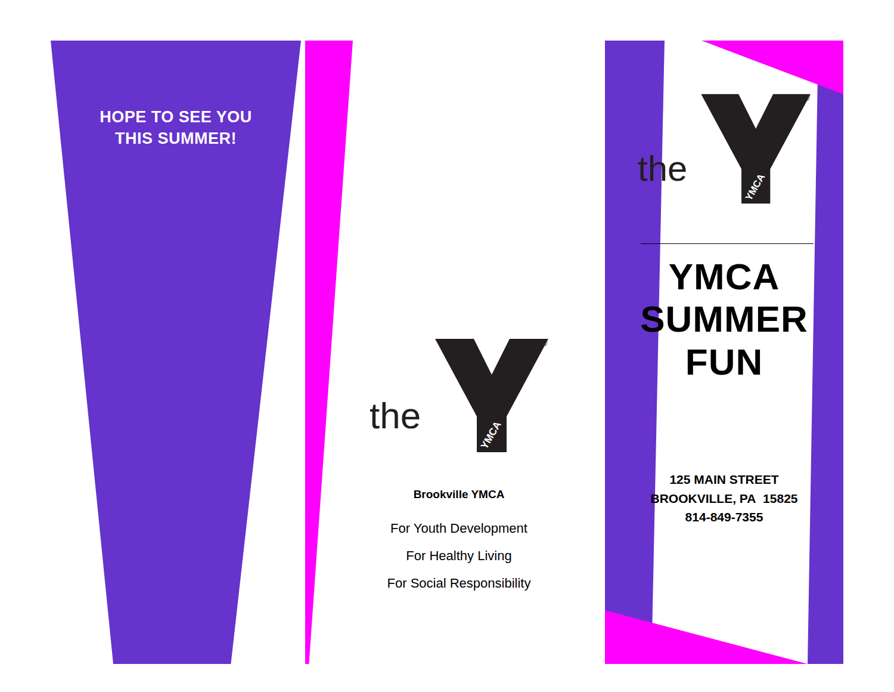HOPE TO SEE YOU
THIS SUMMER!
the ® YMCA
Brookville YMCA
For Youth Development
For Healthy Living
For Social Responsibility
the ® YMCA
YMCA
SUMMER
FUN
125 MAIN STREET
BROOKVILLE, PA 15825
814-849-7355